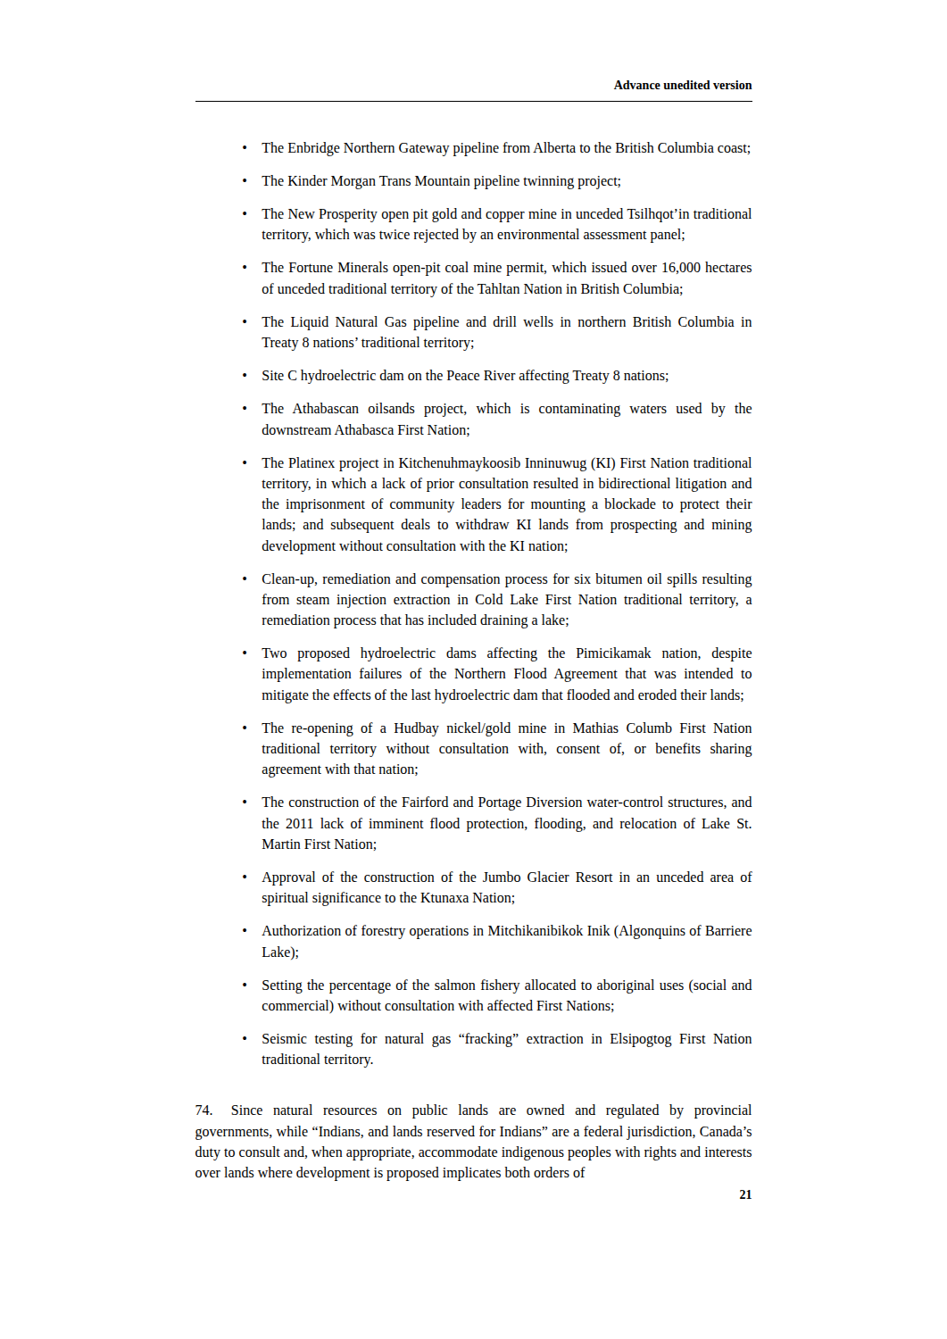Advance unedited version
The Enbridge Northern Gateway pipeline from Alberta to the British Columbia coast;
The Kinder Morgan Trans Mountain pipeline twinning project;
The New Prosperity open pit gold and copper mine in unceded Tsilhqot’in traditional territory, which was twice rejected by an environmental assessment panel;
The Fortune Minerals open-pit coal mine permit, which issued over 16,000 hectares of unceded traditional territory of the Tahltan Nation in British Columbia;
The Liquid Natural Gas pipeline and drill wells in northern British Columbia in Treaty 8 nations’ traditional territory;
Site C hydroelectric dam on the Peace River affecting Treaty 8 nations;
The Athabascan oilsands project, which is contaminating waters used by the downstream Athabasca First Nation;
The Platinex project in Kitchenuhmaykoosib Inninuwug (KI) First Nation traditional territory, in which a lack of prior consultation resulted in bidirectional litigation and the imprisonment of community leaders for mounting a blockade to protect their lands; and subsequent deals to withdraw KI lands from prospecting and mining development without consultation with the KI nation;
Clean-up, remediation and compensation process for six bitumen oil spills resulting from steam injection extraction in Cold Lake First Nation traditional territory, a remediation process that has included draining a lake;
Two proposed hydroelectric dams affecting the Pimicikamak nation, despite implementation failures of the Northern Flood Agreement that was intended to mitigate the effects of the last hydroelectric dam that flooded and eroded their lands;
The re-opening of a Hudbay nickel/gold mine in Mathias Columb First Nation traditional territory without consultation with, consent of, or benefits sharing agreement with that nation;
The construction of the Fairford and Portage Diversion water-control structures, and the 2011 lack of imminent flood protection, flooding, and relocation of Lake St. Martin First Nation;
Approval of the construction of the Jumbo Glacier Resort in an unceded area of spiritual significance to the Ktunaxa Nation;
Authorization of forestry operations in Mitchikanibikok Inik (Algonquins of Barriere Lake);
Setting the percentage of the salmon fishery allocated to aboriginal uses (social and commercial) without consultation with affected First Nations;
Seismic testing for natural gas “fracking” extraction in Elsipogtog First Nation traditional territory.
74. Since natural resources on public lands are owned and regulated by provincial governments, while “Indians, and lands reserved for Indians” are a federal jurisdiction, Canada’s duty to consult and, when appropriate, accommodate indigenous peoples with rights and interests over lands where development is proposed implicates both orders of
21